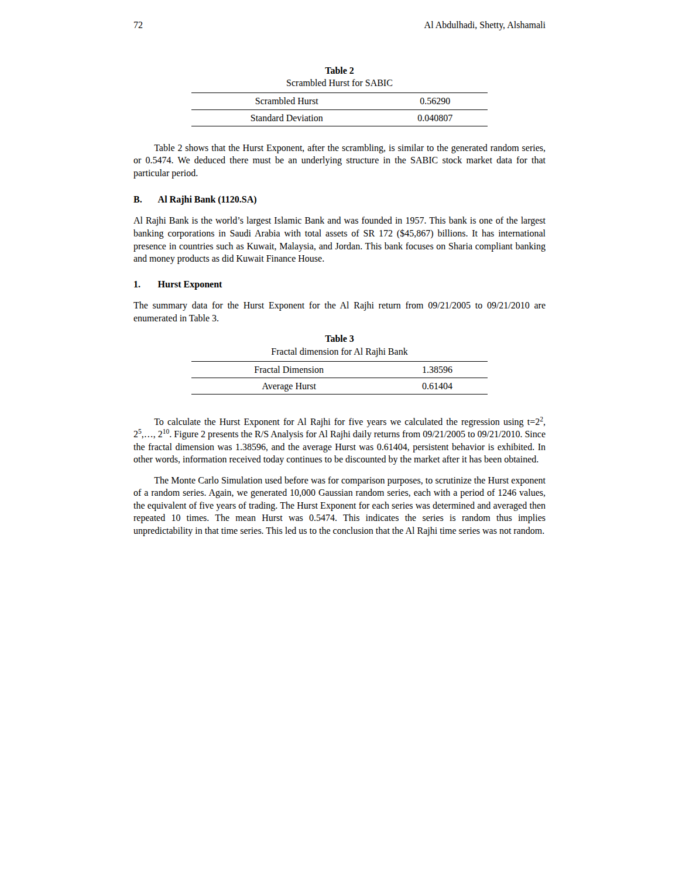72 Al Abdulhadi, Shetty, Alshamali
Table 2 Scrambled Hurst for SABIC
| Scrambled Hurst | 0.56290 |
| Standard Deviation | 0.040807 |
Table 2 shows that the Hurst Exponent, after the scrambling, is similar to the generated random series, or 0.5474. We deduced there must be an underlying structure in the SABIC stock market data for that particular period.
B. Al Rajhi Bank (1120.SA)
Al Rajhi Bank is the world’s largest Islamic Bank and was founded in 1957. This bank is one of the largest banking corporations in Saudi Arabia with total assets of SR 172 ($45,867) billions. It has international presence in countries such as Kuwait, Malaysia, and Jordan. This bank focuses on Sharia compliant banking and money products as did Kuwait Finance House.
1. Hurst Exponent
The summary data for the Hurst Exponent for the Al Rajhi return from 09/21/2005 to 09/21/2010 are enumerated in Table 3.
Table 3 Fractal dimension for Al Rajhi Bank
| Fractal Dimension | 1.38596 |
| Average Hurst | 0.61404 |
To calculate the Hurst Exponent for Al Rajhi for five years we calculated the regression using t=22, 25,…, 210. Figure 2 presents the R/S Analysis for Al Rajhi daily returns from 09/21/2005 to 09/21/2010. Since the fractal dimension was 1.38596, and the average Hurst was 0.61404, persistent behavior is exhibited. In other words, information received today continues to be discounted by the market after it has been obtained.
The Monte Carlo Simulation used before was for comparison purposes, to scrutinize the Hurst exponent of a random series. Again, we generated 10,000 Gaussian random series, each with a period of 1246 values, the equivalent of five years of trading. The Hurst Exponent for each series was determined and averaged then repeated 10 times. The mean Hurst was 0.5474. This indicates the series is random thus implies unpredictability in that time series. This led us to the conclusion that the Al Rajhi time series was not random.